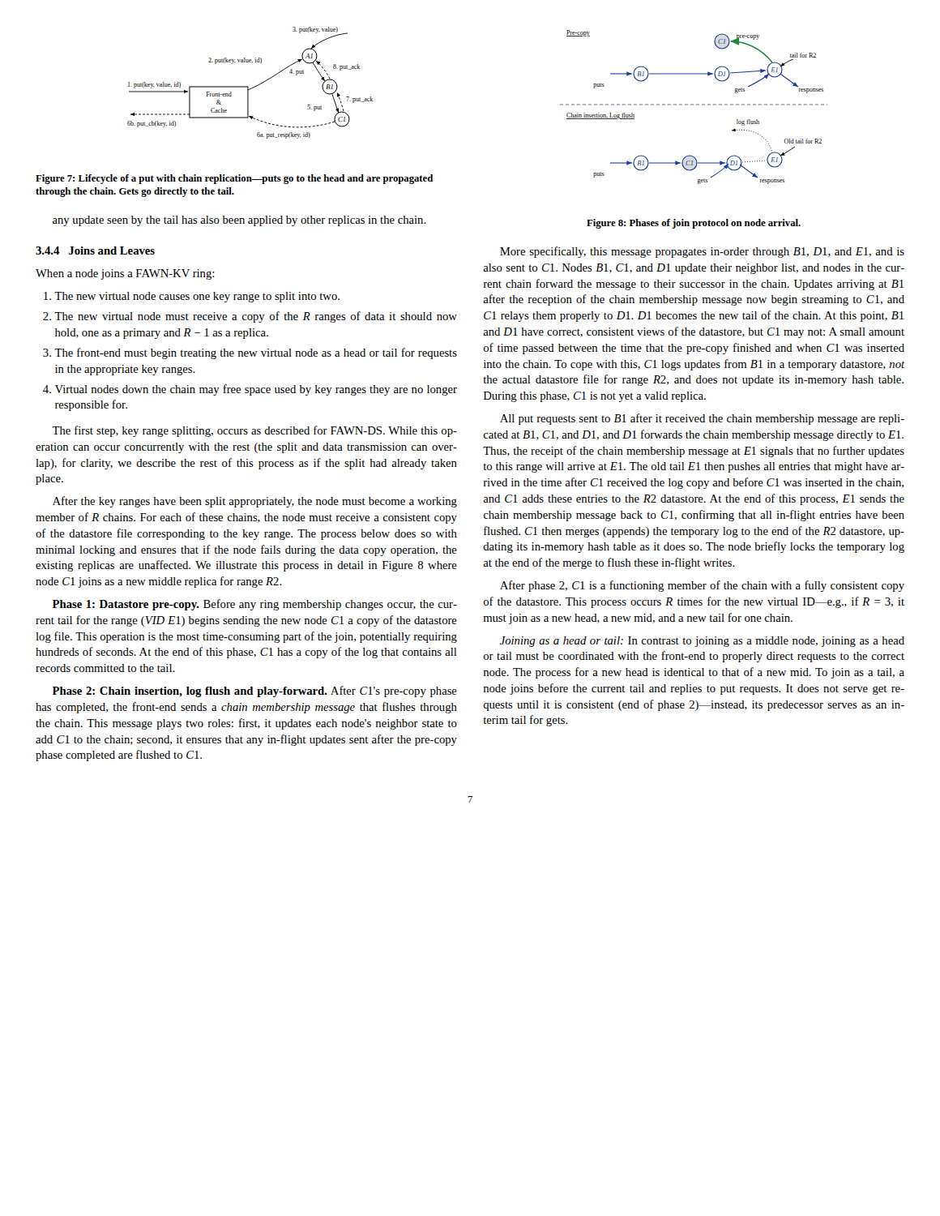Front-end & Cache A1 B1 C1 1. put(key, value, id) 2. put(key, value, id) 3. put(key, value) 4. put 5. put 6a. put_resp(key, id) 6b. put_cb(key, id) 7. put_ack 8. put_ack
Figure 7: Lifecycle of a put with chain replication—puts go to the head and are propagated through the chain. Gets go directly to the tail.
any update seen by the tail has also been applied by other replicas in the chain.
3.4.4 Joins and Leaves
When a node joins a FAWN-KV ring:
The new virtual node causes one key range to split into two.
The new virtual node must receive a copy of the R ranges of data it should now hold, one as a primary and R − 1 as a replica.
The front-end must begin treating the new virtual node as a head or tail for requests in the appropriate key ranges.
Virtual nodes down the chain may free space used by key ranges they are no longer responsible for.
The first step, key range splitting, occurs as described for FAWN-DS. While this operation can occur concurrently with the rest (the split and data transmission can overlap), for clarity, we describe the rest of this process as if the split had already taken place.
After the key ranges have been split appropriately, the node must become a working member of R chains. For each of these chains, the node must receive a consistent copy of the datastore file corresponding to the key range. The process below does so with minimal locking and ensures that if the node fails during the data copy operation, the existing replicas are unaffected. We illustrate this process in detail in Figure 8 where node C1 joins as a new middle replica for range R2.
Phase 1: Datastore pre-copy. Before any ring membership changes occur, the current tail for the range (VID E1) begins sending the new node C1 a copy of the datastore log file. This operation is the most time-consuming part of the join, potentially requiring hundreds of seconds. At the end of this phase, C1 has a copy of the log that contains all records committed to the tail.
Phase 2: Chain insertion, log flush and play-forward. After C1's pre-copy phase has completed, the front-end sends a chain membership message that flushes through the chain. This message plays two roles: first, it updates each node's neighbor state to add C1 to the chain; second, it ensures that any in-flight updates sent after the pre-copy phase completed are flushed to C1.
Pre-copy C1 pre-copy B1 D1 E1 puts gets responses tail for R2 Chain insertion, Log flush log flush Old tail for R2 B1 C1 D1 E1 puts gets responses
Figure 8: Phases of join protocol on node arrival.
More specifically, this message propagates in-order through B1, D1, and E1, and is also sent to C1. Nodes B1, C1, and D1 update their neighbor list, and nodes in the current chain forward the message to their successor in the chain. Updates arriving at B1 after the reception of the chain membership message now begin streaming to C1, and C1 relays them properly to D1. D1 becomes the new tail of the chain. At this point, B1 and D1 have correct, consistent views of the datastore, but C1 may not: A small amount of time passed between the time that the pre-copy finished and when C1 was inserted into the chain. To cope with this, C1 logs updates from B1 in a temporary datastore, not the actual datastore file for range R2, and does not update its in-memory hash table. During this phase, C1 is not yet a valid replica.
All put requests sent to B1 after it received the chain membership message are replicated at B1, C1, and D1, and D1 forwards the chain membership message directly to E1. Thus, the receipt of the chain membership message at E1 signals that no further updates to this range will arrive at E1. The old tail E1 then pushes all entries that might have arrived in the time after C1 received the log copy and before C1 was inserted in the chain, and C1 adds these entries to the R2 datastore. At the end of this process, E1 sends the chain membership message back to C1, confirming that all in-flight entries have been flushed. C1 then merges (appends) the temporary log to the end of the R2 datastore, updating its in-memory hash table as it does so. The node briefly locks the temporary log at the end of the merge to flush these in-flight writes.
After phase 2, C1 is a functioning member of the chain with a fully consistent copy of the datastore. This process occurs R times for the new virtual ID—e.g., if R = 3, it must join as a new head, a new mid, and a new tail for one chain.
Joining as a head or tail: In contrast to joining as a middle node, joining as a head or tail must be coordinated with the front-end to properly direct requests to the correct node. The process for a new head is identical to that of a new mid. To join as a tail, a node joins before the current tail and replies to put requests. It does not serve get requests until it is consistent (end of phase 2)—instead, its predecessor serves as an interim tail for gets.
7